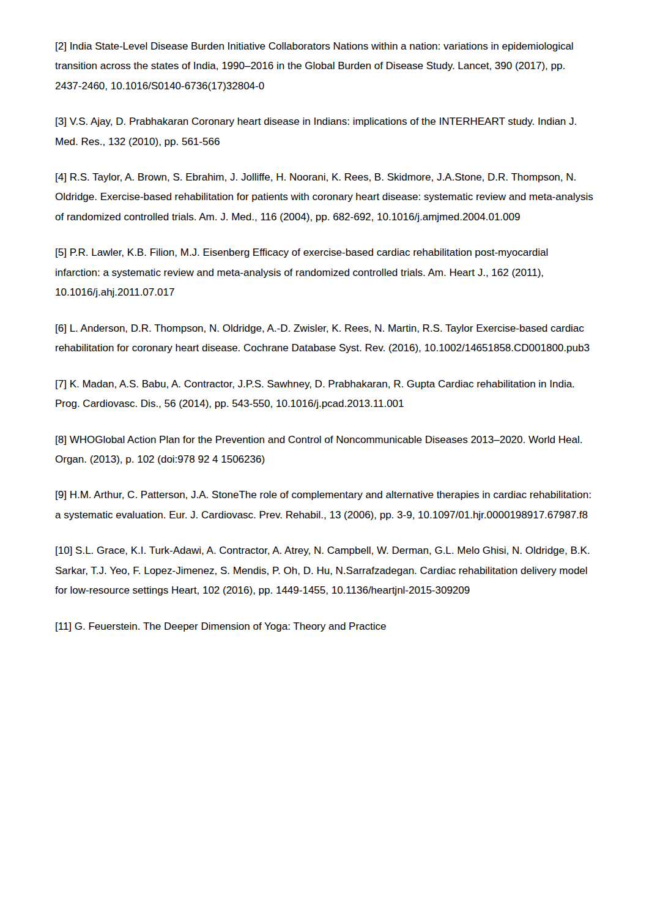[2] India State-Level Disease Burden Initiative Collaborators Nations within a nation: variations in epidemiological transition across the states of India, 1990–2016 in the Global Burden of Disease Study. Lancet, 390 (2017), pp. 2437-2460, 10.1016/S0140-6736(17)32804-0
[3] V.S. Ajay, D. Prabhakaran Coronary heart disease in Indians: implications of the INTERHEART study. Indian J. Med. Res., 132 (2010), pp. 561-566
[4] R.S. Taylor, A. Brown, S. Ebrahim, J. Jolliffe, H. Noorani, K. Rees, B. Skidmore, J.A.Stone, D.R. Thompson, N. Oldridge. Exercise-based rehabilitation for patients with coronary heart disease: systematic review and meta-analysis of randomized controlled trials. Am. J. Med., 116 (2004), pp. 682-692, 10.1016/j.amjmed.2004.01.009
[5] P.R. Lawler, K.B. Filion, M.J. Eisenberg Efficacy of exercise-based cardiac rehabilitation post-myocardial infarction: a systematic review and meta-analysis of randomized controlled trials. Am. Heart J., 162 (2011), 10.1016/j.ahj.2011.07.017
[6] L. Anderson, D.R. Thompson, N. Oldridge, A.-D. Zwisler, K. Rees, N. Martin, R.S. Taylor Exercise-based cardiac rehabilitation for coronary heart disease. Cochrane Database Syst. Rev. (2016), 10.1002/14651858.CD001800.pub3
[7] K. Madan, A.S. Babu, A. Contractor, J.P.S. Sawhney, D. Prabhakaran, R. Gupta Cardiac rehabilitation in India. Prog. Cardiovasc. Dis., 56 (2014), pp. 543-550, 10.1016/j.pcad.2013.11.001
[8] WHOGlobal Action Plan for the Prevention and Control of Noncommunicable Diseases 2013–2020. World Heal. Organ. (2013), p. 102 (doi:978 92 4 1506236)
[9] H.M. Arthur, C. Patterson, J.A. StoneThe role of complementary and alternative therapies in cardiac rehabilitation: a systematic evaluation. Eur. J. Cardiovasc. Prev. Rehabil., 13 (2006), pp. 3-9, 10.1097/01.hjr.0000198917.67987.f8
[10] S.L. Grace, K.I. Turk-Adawi, A. Contractor, A. Atrey, N. Campbell, W. Derman, G.L. Melo Ghisi, N. Oldridge, B.K. Sarkar, T.J. Yeo, F. Lopez-Jimenez, S. Mendis, P. Oh, D. Hu, N.Sarrafzadegan. Cardiac rehabilitation delivery model for low-resource settings Heart, 102 (2016), pp. 1449-1455, 10.1136/heartjnl-2015-309209
[11] G. Feuerstein. The Deeper Dimension of Yoga: Theory and Practice